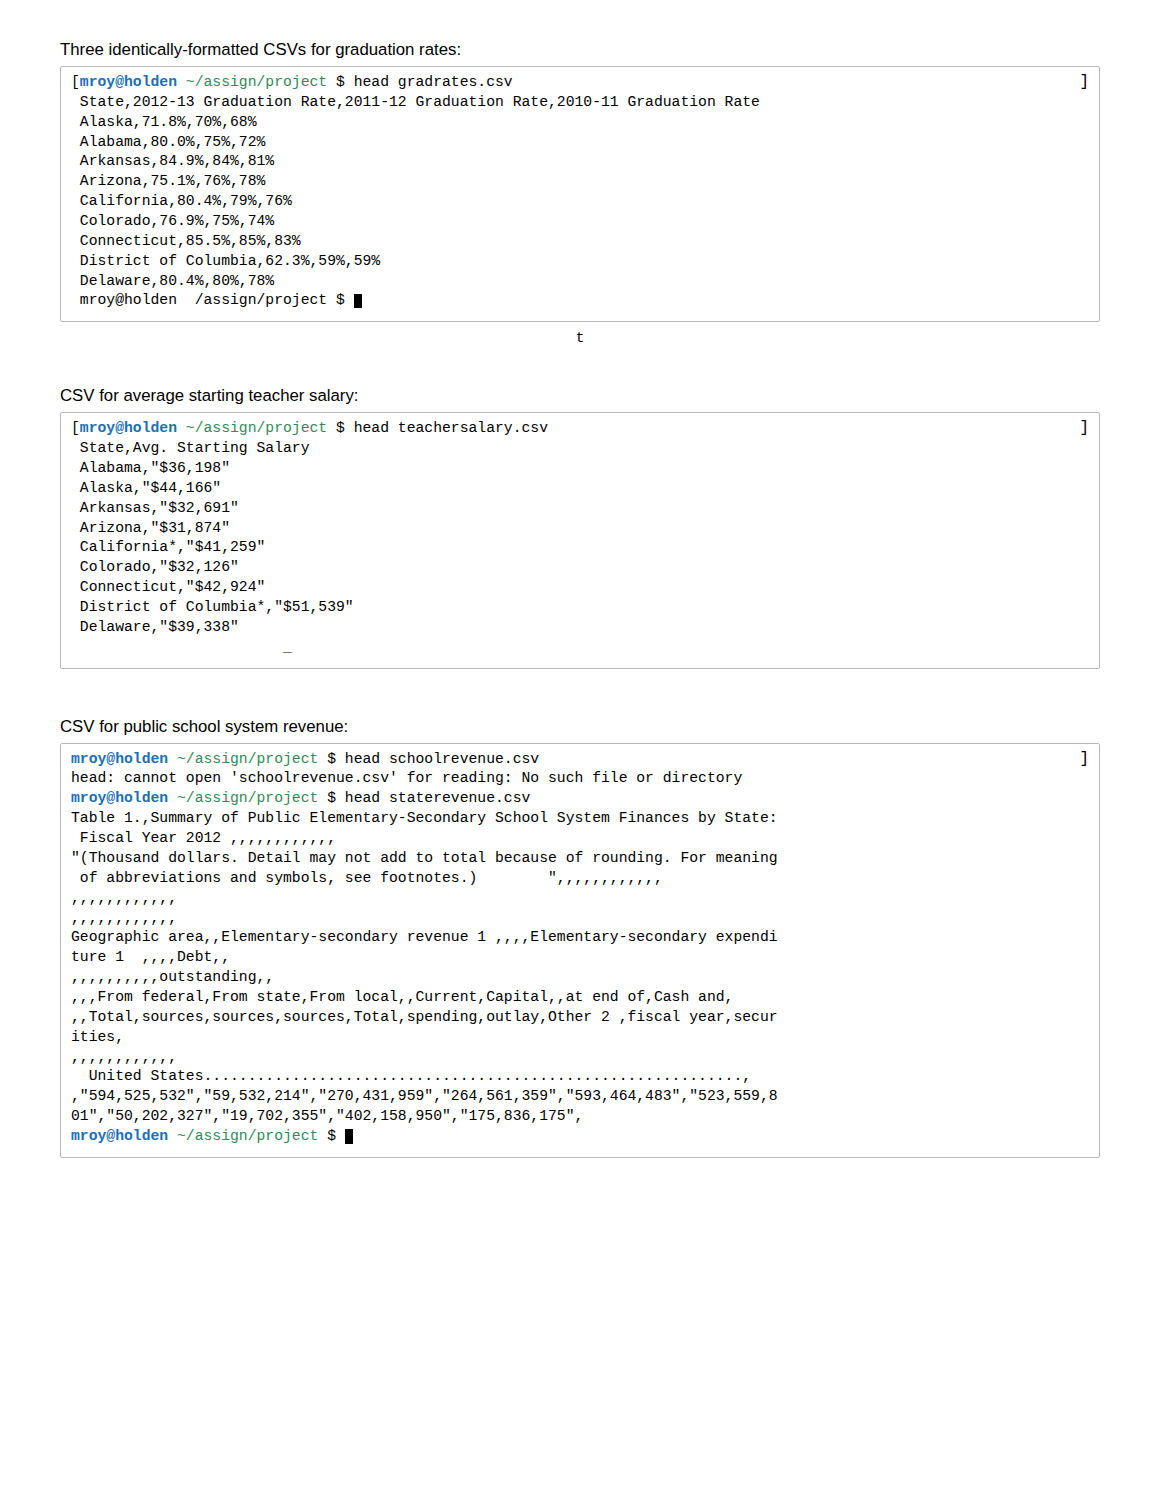Three identically-formatted CSVs for graduation rates:
]
[mroy@holden ~/assign/project $ head gradrates.csv
 State,2012-13 Graduation Rate,2011-12 Graduation Rate,2010-11 Graduation Rate
 Alaska,71.8%,70%,68%
 Alabama,80.0%,75%,72%
 Arkansas,84.9%,84%,81%
 Arizona,75.1%,76%,78%
 California,80.4%,79%,76%
 Colorado,76.9%,75%,74%
 Connecticut,85.5%,85%,83%
 District of Columbia,62.3%,59%,59%
 Delaware,80.4%,80%,78%
 mroy@holden  /assign/project $ 
t
CSV for average starting teacher salary:
]
[mroy@holden ~/assign/project $ head teachersalary.csv
 State,Avg. Starting Salary
 Alabama,"$36,198"
 Alaska,"$44,166"
 Arkansas,"$32,691"
 Arizona,"$31,874"
 California*,"$41,259"
 Colorado,"$32,126"
 Connecticut,"$42,924"
 District of Columbia*,"$51,539"
 Delaware,"$39,338"
                        _
CSV for public school system revenue:
]
mroy@holden ~/assign/project $ head schoolrevenue.csv
head: cannot open 'schoolrevenue.csv' for reading: No such file or directory
mroy@holden ~/assign/project $ head staterevenue.csv
Table 1.,Summary of Public Elementary-Secondary School System Finances by State:
 Fiscal Year 2012 ,,,,,,,,,,,,
"(Thousand dollars. Detail may not add to total because of rounding. For meaning
 of abbreviations and symbols, see footnotes.)        ",,,,,,,,,,,,
,,,,,,,,,,,,
,,,,,,,,,,,,
Geographic area,,Elementary-secondary revenue 1 ,,,,Elementary-secondary expendi
ture 1  ,,,,Debt,,
,,,,,,,,,,outstanding,,
,,,From federal,From state,From local,,Current,Capital,,at end of,Cash and,
,,Total,sources,sources,sources,Total,spending,outlay,Other 2 ,fiscal year,secur
ities,
,,,,,,,,,,,,
  United States.............................................................,
,"594,525,532","59,532,214","270,431,959","264,561,359","593,464,483","523,559,8
01","50,202,327","19,702,355","402,158,950","175,836,175",
mroy@holden ~/assign/project $